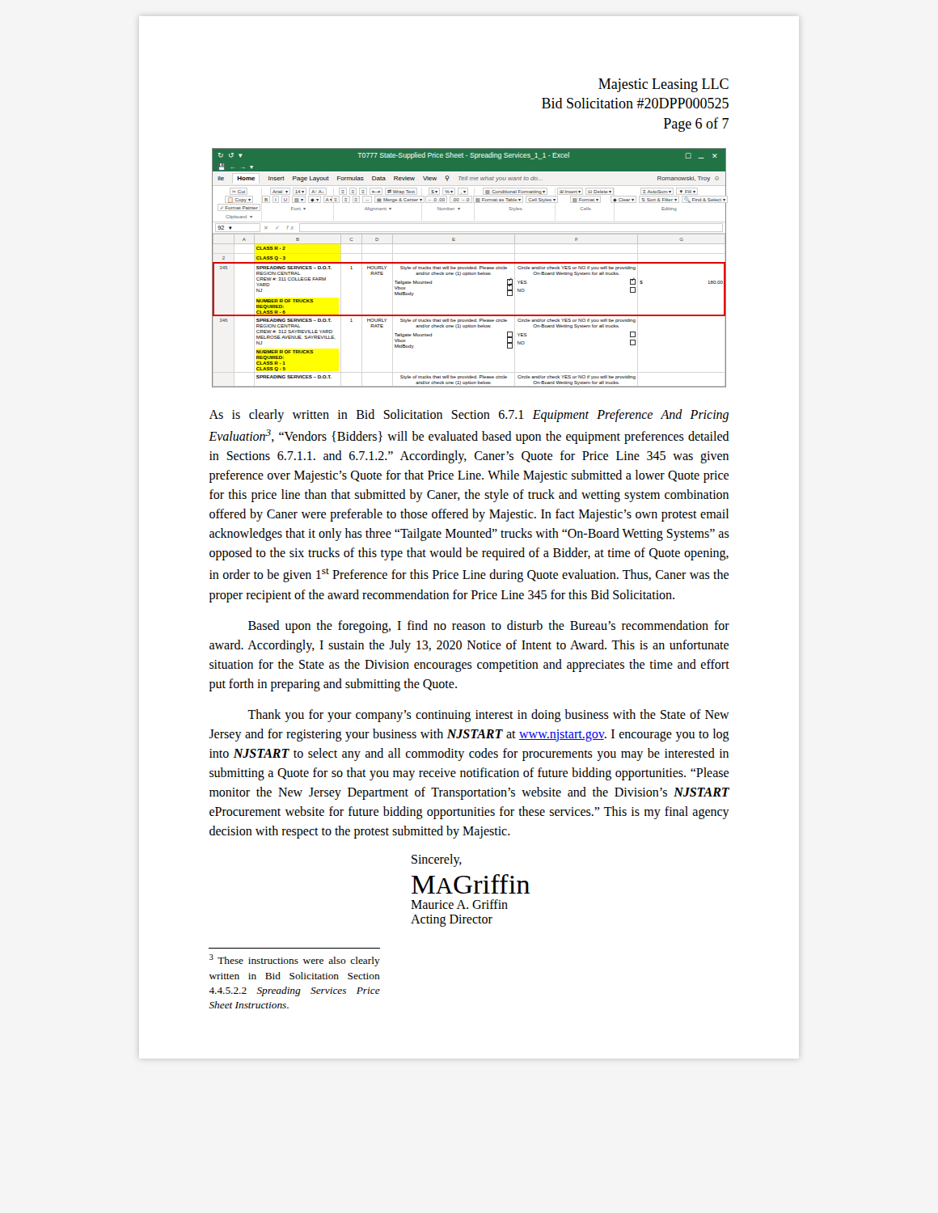Majestic Leasing LLC
Bid Solicitation #20DPP000525
Page 6 of 7
↻ ↺ ▾ T0777 State-Supplied Price Sheet - Spreading Services_1_1 - Excel ☐ ⚊ ✕
💾 ← → ▾
ile Home Insert Page Layout Formulas Data Review View ⚲ Tell me what you want to do... Romanowski, Troy ☺
✂ Cut
📋 Copy ▾
✓ Format Painter
Clipboard ▾
Arial ▾14 ▾A↑ A↓
BIU▧ ▾◆ ▾A ▾
Font ▾
≡≡≡⇤⇥⇄ Wrap Text
≡≡≡↔▤ Merge & Center ▾
Alignment ▾
$ ▾% ▾, ▾
←.0 .00.00 →.0
Number ▾
▧ Conditional Formatting ▾
▧ Format as Table ▾Cell Styles ▾
Styles
⊞ Insert ▾⊟ Delete ▾
▧ Format ▾
Cells
Σ AutoSum ▾▼ Fill ▾
◆ Clear ▾⇅ Sort & Filter ▾🔍 Find & Select ▾
Editing
92 ▾ ✕ ✓ fx
| | A | B | C | D | E | F | G |
| --- | --- | --- | --- | --- | --- | --- | --- |
| | | CLASS R - 2 | | | | | |
| 2 | | CLASS Q - 3 | | | | | |
| 345 | | SPREADING SERVICES – D.O.T. REGION:CENTRAL CREW #: 311 COLLEGE FARM YARD NJ NUMBER R OF TRUCKS REQUIRED: CLASS R - 6 | 1 | HOURLY RATE | Style of trucks that will be provided. Please circle and/or check one (1) option below. Tailgate Mounted Vbox MidBody | Circle and/or check YES or NO if you will be providing On-Board Wetting System for all trucks. YES NO | $ 180.00 |
| 346 | | SPREADING SERVICES – D.O.T. REGION:CENTRAL CREW #: 312 SAYREVILLE YARD MELROSE AVENUE, SAYREVILLE, NJ NUBMER R OF TRUCKS REQUIRED: CLASS R - 1 CLASS Q - 5 | 1 | HOURLY RATE | Style of trucks that will be provided. Please circle and/or check one (1) option below. Tailgate Mounted Vbox MidBody | Circle and/or check YES or NO if you will be providing On-Board Wetting System for all trucks. YES NO | |
| | | SPREADING SERVICES – D.O.T. | | | Style of trucks that will be provided. Please circle and/or check one (1) option below. | Circle and/or check YES or NO if you will be providing On-Board Wetting System for all trucks. | |
As is clearly written in Bid Solicitation Section 6.7.1 Equipment Preference And Pricing Evaluation3, “Vendors {Bidders} will be evaluated based upon the equipment preferences detailed in Sections 6.7.1.1. and 6.7.1.2.” Accordingly, Caner’s Quote for Price Line 345 was given preference over Majestic’s Quote for that Price Line. While Majestic submitted a lower Quote price for this price line than that submitted by Caner, the style of truck and wetting system combination offered by Caner were preferable to those offered by Majestic. In fact Majestic’s own protest email acknowledges that it only has three “Tailgate Mounted” trucks with “On-Board Wetting Systems” as opposed to the six trucks of this type that would be required of a Bidder, at time of Quote opening, in order to be given 1st Preference for this Price Line during Quote evaluation. Thus, Caner was the proper recipient of the award recommendation for Price Line 345 for this Bid Solicitation.
Based upon the foregoing, I find no reason to disturb the Bureau’s recommendation for award. Accordingly, I sustain the July 13, 2020 Notice of Intent to Award. This is an unfortunate situation for the State as the Division encourages competition and appreciates the time and effort put forth in preparing and submitting the Quote.
Thank you for your company’s continuing interest in doing business with the State of New Jersey and for registering your business with NJSTART at www.njstart.gov. I encourage you to log into NJSTART to select any and all commodity codes for procurements you may be interested in submitting a Quote for so that you may receive notification of future bidding opportunities. “Please monitor the New Jersey Department of Transportation’s website and the Division’s NJSTART eProcurement website for future bidding opportunities for these services.” This is my final agency decision with respect to the protest submitted by Majestic.
Sincerely,
MAGriffin
Maurice A. Griffin
Acting Director
3 These instructions were also clearly written in Bid Solicitation Section 4.4.5.2.2 Spreading Services Price Sheet Instructions.